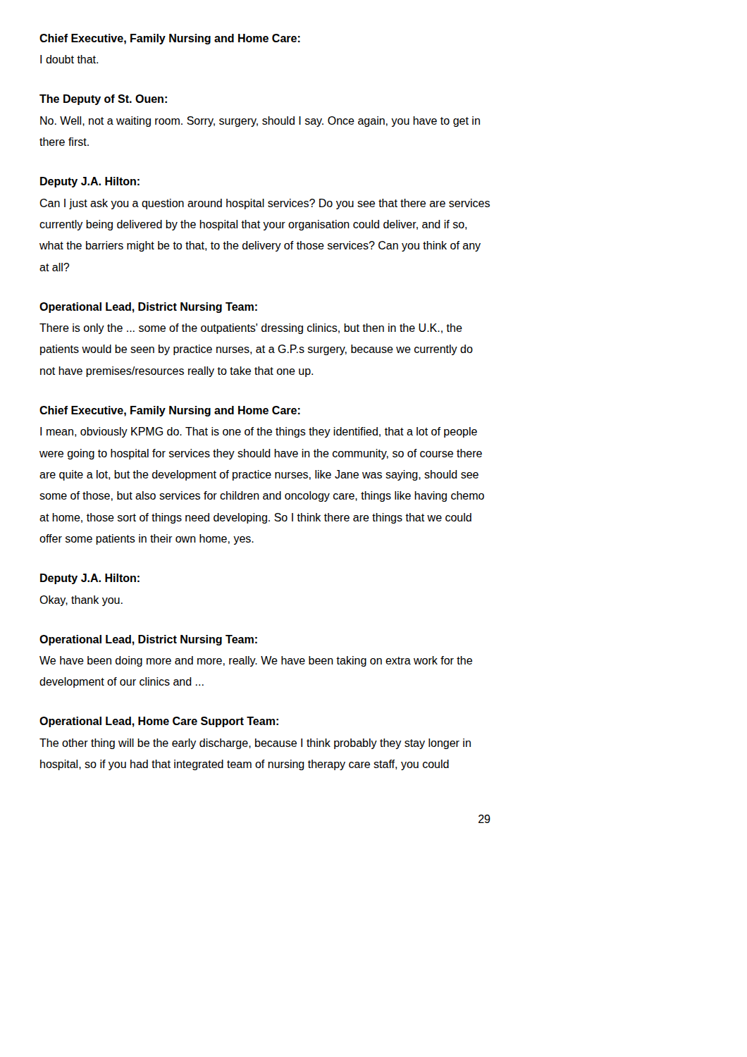Chief Executive, Family Nursing and Home Care:
I doubt that.
The Deputy of St. Ouen:
No. Well, not a waiting room. Sorry, surgery, should I say. Once again, you have to get in there first.
Deputy J.A. Hilton:
Can I just ask you a question around hospital services? Do you see that there are services currently being delivered by the hospital that your organisation could deliver, and if so, what the barriers might be to that, to the delivery of those services? Can you think of any at all?
Operational Lead, District Nursing Team:
There is only the ... some of the outpatients' dressing clinics, but then in the U.K., the patients would be seen by practice nurses, at a G.P.s surgery, because we currently do not have premises/resources really to take that one up.
Chief Executive, Family Nursing and Home Care:
I mean, obviously KPMG do. That is one of the things they identified, that a lot of people were going to hospital for services they should have in the community, so of course there are quite a lot, but the development of practice nurses, like Jane was saying, should see some of those, but also services for children and oncology care, things like having chemo at home, those sort of things need developing. So I think there are things that we could offer some patients in their own home, yes.
Deputy J.A. Hilton:
Okay, thank you.
Operational Lead, District Nursing Team:
We have been doing more and more, really. We have been taking on extra work for the development of our clinics and ...
Operational Lead, Home Care Support Team:
The other thing will be the early discharge, because I think probably they stay longer in hospital, so if you had that integrated team of nursing therapy care staff, you could
29